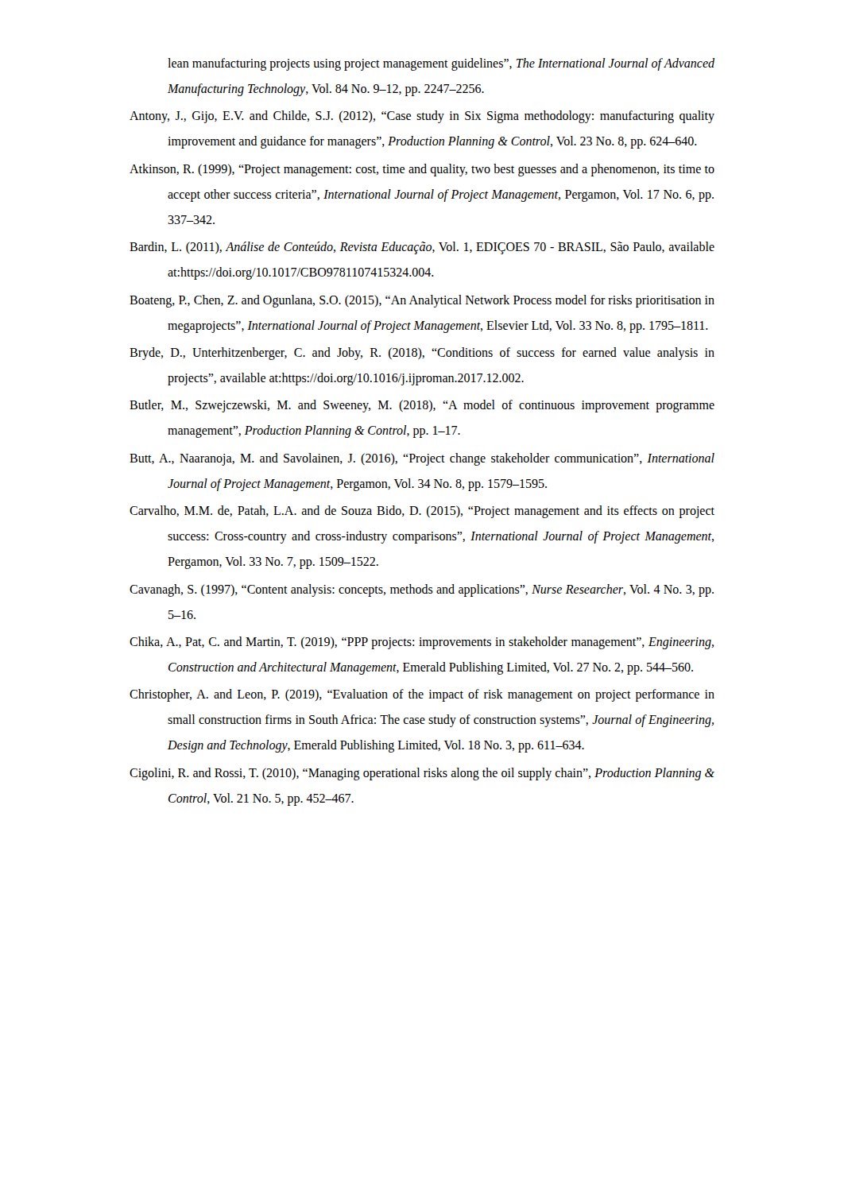lean manufacturing projects using project management guidelines”, The International Journal of Advanced Manufacturing Technology, Vol. 84 No. 9–12, pp. 2247–2256.
Antony, J., Gijo, E.V. and Childe, S.J. (2012), “Case study in Six Sigma methodology: manufacturing quality improvement and guidance for managers”, Production Planning & Control, Vol. 23 No. 8, pp. 624–640.
Atkinson, R. (1999), “Project management: cost, time and quality, two best guesses and a phenomenon, its time to accept other success criteria”, International Journal of Project Management, Pergamon, Vol. 17 No. 6, pp. 337–342.
Bardin, L. (2011), Análise de Conteúdo, Revista Educação, Vol. 1, EDIÇOES 70 - BRASIL, São Paulo, available at:https://doi.org/10.1017/CBO9781107415324.004.
Boateng, P., Chen, Z. and Ogunlana, S.O. (2015), “An Analytical Network Process model for risks prioritisation in megaprojects”, International Journal of Project Management, Elsevier Ltd, Vol. 33 No. 8, pp. 1795–1811.
Bryde, D., Unterhitzenberger, C. and Joby, R. (2018), “Conditions of success for earned value analysis in projects”, available at:https://doi.org/10.1016/j.ijproman.2017.12.002.
Butler, M., Szwejczewski, M. and Sweeney, M. (2018), “A model of continuous improvement programme management”, Production Planning & Control, pp. 1–17.
Butt, A., Naaranoja, M. and Savolainen, J. (2016), “Project change stakeholder communication”, International Journal of Project Management, Pergamon, Vol. 34 No. 8, pp. 1579–1595.
Carvalho, M.M. de, Patah, L.A. and de Souza Bido, D. (2015), “Project management and its effects on project success: Cross-country and cross-industry comparisons”, International Journal of Project Management, Pergamon, Vol. 33 No. 7, pp. 1509–1522.
Cavanagh, S. (1997), “Content analysis: concepts, methods and applications”, Nurse Researcher, Vol. 4 No. 3, pp. 5–16.
Chika, A., Pat, C. and Martin, T. (2019), “PPP projects: improvements in stakeholder management”, Engineering, Construction and Architectural Management, Emerald Publishing Limited, Vol. 27 No. 2, pp. 544–560.
Christopher, A. and Leon, P. (2019), “Evaluation of the impact of risk management on project performance in small construction firms in South Africa: The case study of construction systems”, Journal of Engineering, Design and Technology, Emerald Publishing Limited, Vol. 18 No. 3, pp. 611–634.
Cigolini, R. and Rossi, T. (2010), “Managing operational risks along the oil supply chain”, Production Planning & Control, Vol. 21 No. 5, pp. 452–467.